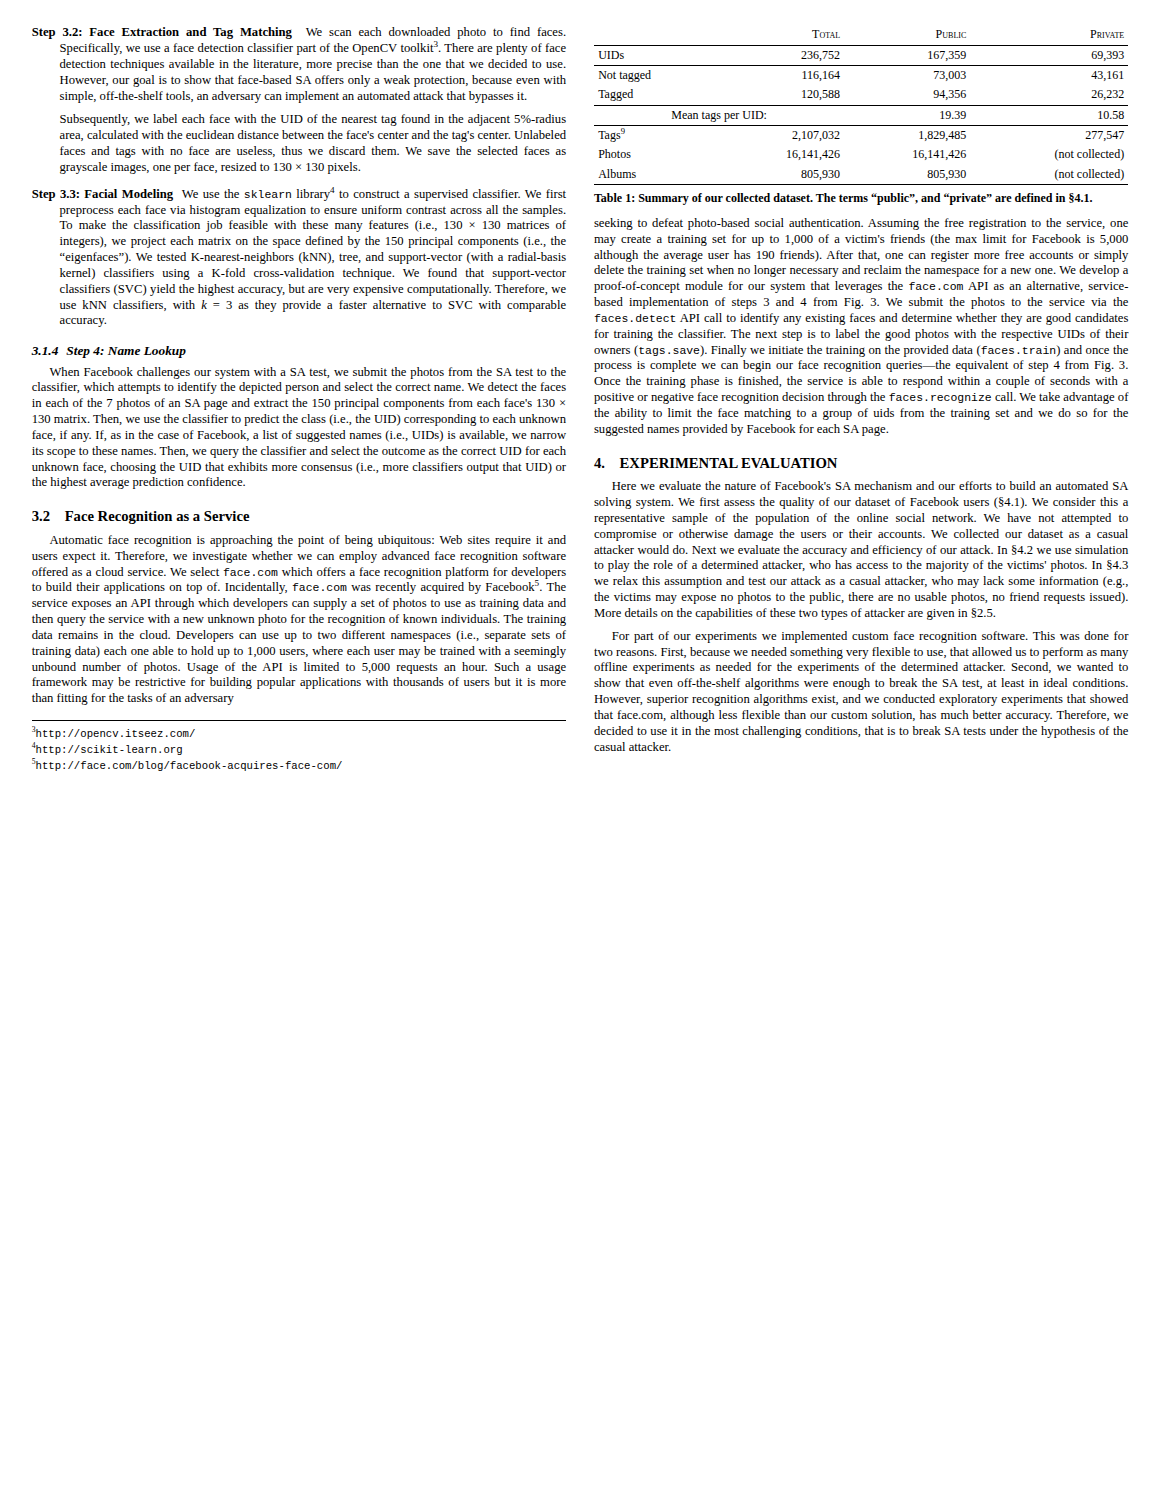Step 3.2: Face Extraction and Tag Matching We scan each downloaded photo to find faces. Specifically, we use a face detection classifier part of the OpenCV toolkit3. There are plenty of face detection techniques available in the literature, more precise than the one that we decided to use. However, our goal is to show that face-based SA offers only a weak protection, because even with simple, off-the-shelf tools, an adversary can implement an automated attack that bypasses it.
Subsequently, we label each face with the UID of the nearest tag found in the adjacent 5%-radius area, calculated with the euclidean distance between the face's center and the tag's center. Unlabeled faces and tags with no face are useless, thus we discard them. We save the selected faces as grayscale images, one per face, resized to 130 × 130 pixels.
Step 3.3: Facial Modeling We use the sklearn library4 to construct a supervised classifier. We first preprocess each face via histogram equalization to ensure uniform contrast across all the samples. To make the classification job feasible with these many features (i.e., 130 × 130 matrices of integers), we project each matrix on the space defined by the 150 principal components (i.e., the “eigenfaces”). We tested K-nearest-neighbors (kNN), tree, and support-vector (with a radial-basis kernel) classifiers using a K-fold cross-validation technique. We found that support-vector classifiers (SVC) yield the highest accuracy, but are very expensive computationally. Therefore, we use kNN classifiers, with k = 3 as they provide a faster alternative to SVC with comparable accuracy.
3.1.4 Step 4: Name Lookup
When Facebook challenges our system with a SA test, we submit the photos from the SA test to the classifier, which attempts to identify the depicted person and select the correct name. We detect the faces in each of the 7 photos of an SA page and extract the 150 principal components from each face's 130 × 130 matrix. Then, we use the classifier to predict the class (i.e., the UID) corresponding to each unknown face, if any. If, as in the case of Facebook, a list of suggested names (i.e., UIDs) is available, we narrow its scope to these names. Then, we query the classifier and select the outcome as the correct UID for each unknown face, choosing the UID that exhibits more consensus (i.e., more classifiers output that UID) or the highest average prediction confidence.
3.2 Face Recognition as a Service
Automatic face recognition is approaching the point of being ubiquitous: Web sites require it and users expect it. Therefore, we investigate whether we can employ advanced face recognition software offered as a cloud service. We select face.com which offers a face recognition platform for developers to build their applications on top of. Incidentally, face.com was recently acquired by Facebook5. The service exposes an API through which developers can supply a set of photos to use as training data and then query the service with a new unknown photo for the recognition of known individuals. The training data remains in the cloud. Developers can use up to two different namespaces (i.e., separate sets of training data) each one able to hold up to 1,000 users, where each user may be trained with a seemingly unbound number of photos. Usage of the API is limited to 5,000 requests an hour. Such a usage framework may be restrictive for building popular applications with thousands of users but it is more than fitting for the tasks of an adversary
3http://opencv.itseez.com/
4http://scikit-learn.org
5http://face.com/blog/facebook-acquires-face-com/
| | Total | Public | Private |
| --- | --- | --- | --- |
| UIDs | 236,752 | 167,359 | 69,393 |
| Not tagged | 116,164 | 73,003 | 43,161 |
| Tagged | 120,588 | 94,356 | 26,232 |
| Mean tags per UID: | 19.39 | 10.58 |
| Tags 9 | 2,107,032 | 1,829,485 | 277,547 |
| Photos | 16,141,426 | 16,141,426 | (not collected) |
| Albums | 805,930 | 805,930 | (not collected) |
Table 1: Summary of our collected dataset. The terms “public”, and “private” are defined in §4.1.
seeking to defeat photo-based social authentication. Assuming the free registration to the service, one may create a training set for up to 1,000 of a victim's friends (the max limit for Facebook is 5,000 although the average user has 190 friends). After that, one can register more free accounts or simply delete the training set when no longer necessary and reclaim the namespace for a new one. We develop a proof-of-concept module for our system that leverages the face.com API as an alternative, service-based implementation of steps 3 and 4 from Fig. 3. We submit the photos to the service via the faces.detect API call to identify any existing faces and determine whether they are good candidates for training the classifier. The next step is to label the good photos with the respective UIDs of their owners (tags.save). Finally we initiate the training on the provided data (faces.train) and once the process is complete we can begin our face recognition queries—the equivalent of step 4 from Fig. 3. Once the training phase is finished, the service is able to respond within a couple of seconds with a positive or negative face recognition decision through the faces.recognize call. We take advantage of the ability to limit the face matching to a group of uids from the training set and we do so for the suggested names provided by Facebook for each SA page.
4. EXPERIMENTAL EVALUATION
Here we evaluate the nature of Facebook's SA mechanism and our efforts to build an automated SA solving system. We first assess the quality of our dataset of Facebook users (§4.1). We consider this a representative sample of the population of the online social network. We have not attempted to compromise or otherwise damage the users or their accounts. We collected our dataset as a casual attacker would do. Next we evaluate the accuracy and efficiency of our attack. In §4.2 we use simulation to play the role of a determined attacker, who has access to the majority of the victims' photos. In §4.3 we relax this assumption and test our attack as a casual attacker, who may lack some information (e.g., the victims may expose no photos to the public, there are no usable photos, no friend requests issued). More details on the capabilities of these two types of attacker are given in §2.5.
For part of our experiments we implemented custom face recognition software. This was done for two reasons. First, because we needed something very flexible to use, that allowed us to perform as many offline experiments as needed for the experiments of the determined attacker. Second, we wanted to show that even off-the-shelf algorithms were enough to break the SA test, at least in ideal conditions. However, superior recognition algorithms exist, and we conducted exploratory experiments that showed that face.com, although less flexible than our custom solution, has much better accuracy. Therefore, we decided to use it in the most challenging conditions, that is to break SA tests under the hypothesis of the casual attacker.